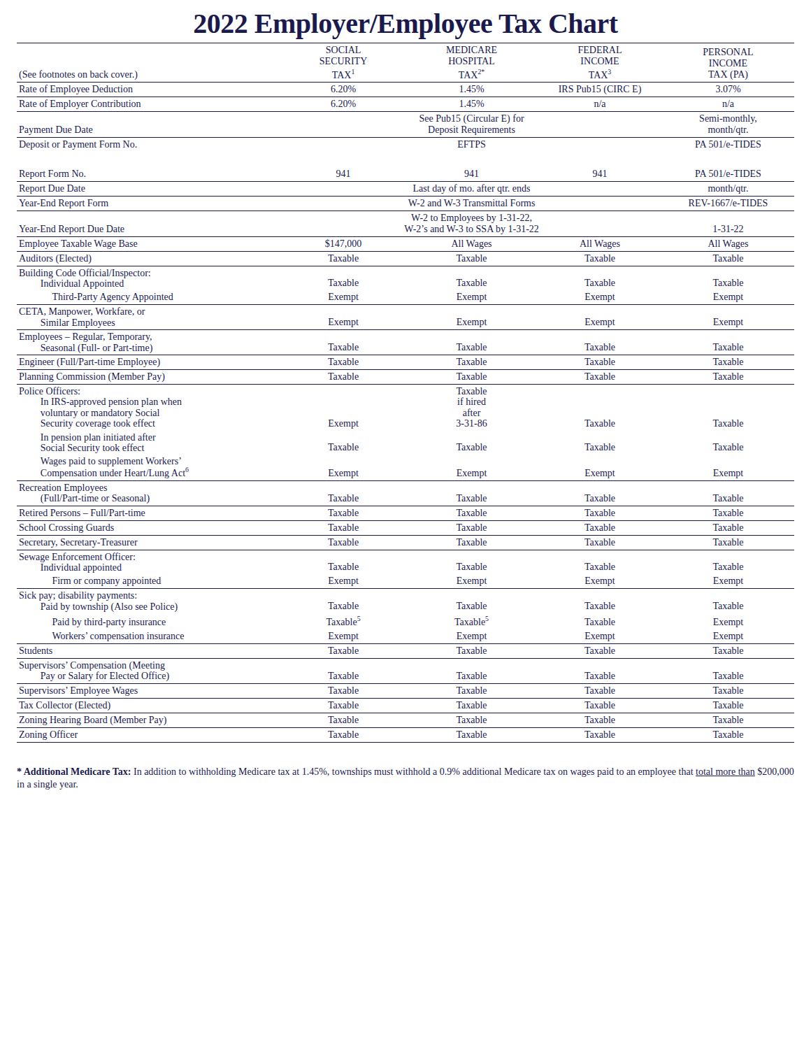2022 Employer/Employee Tax Chart
| (See footnotes on back cover.) | SOCIAL SECURITY TAX 1 | MEDICARE HOSPITAL TAX 2* | FEDERAL INCOME TAX 3 | PERSONAL INCOME TAX (PA) |
| Rate of Employee Deduction | 6.20% | 1.45% | IRS Pub15 (CIRC E) | 3.07% |
| Rate of Employer Contribution | 6.20% | 1.45% | n/a | n/a |
| Payment Due Date | See Pub15 (Circular E) for Deposit Requirements | Semi-monthly, month/qtr. |
| Deposit or Payment Form No. | EFTPS | PA 501/e-TIDES |
| Report Form No. | 941 | 941 | 941 | PA 501/e-TIDES |
| Report Due Date | Last day of mo. after qtr. ends | month/qtr. |
| Year-End Report Form | W-2 and W-3 Transmittal Forms | REV-1667/e-TIDES |
| Year-End Report Due Date | W-2 to Employees by 1-31-22, W-2’s and W-3 to SSA by 1-31-22 | 1-31-22 |
| Employee Taxable Wage Base | $147,000 | All Wages | All Wages | All Wages |
| Auditors (Elected) | Taxable | Taxable | Taxable | Taxable |
| Building Code Official/Inspector: Individual Appointed | Taxable | Taxable | Taxable | Taxable |
| Third-Party Agency Appointed | Exempt | Exempt | Exempt | Exempt |
| CETA, Manpower, Workfare, or Similar Employees | Exempt | Exempt | Exempt | Exempt |
| Employees – Regular, Temporary, Seasonal (Full- or Part-time) | Taxable | Taxable | Taxable | Taxable |
| Engineer (Full/Part-time Employee) | Taxable | Taxable | Taxable | Taxable |
| Planning Commission (Member Pay) | Taxable | Taxable | Taxable | Taxable |
| Police Officers: In IRS-approved pension plan when voluntary or mandatory Social Security coverage took effect | Exempt | Taxable if hired after 3-31-86 | Taxable | Taxable |
| In pension plan initiated after Social Security took effect | Taxable | Taxable | Taxable | Taxable |
| Wages paid to supplement Workers’ Compensation under Heart/Lung Act 6 | Exempt | Exempt | Exempt | Exempt |
| Recreation Employees (Full/Part-time or Seasonal) | Taxable | Taxable | Taxable | Taxable |
| Retired Persons – Full/Part-time | Taxable | Taxable | Taxable | Taxable |
| School Crossing Guards | Taxable | Taxable | Taxable | Taxable |
| Secretary, Secretary-Treasurer | Taxable | Taxable | Taxable | Taxable |
| Sewage Enforcement Officer: Individual appointed | Taxable | Taxable | Taxable | Taxable |
| Firm or company appointed | Exempt | Exempt | Exempt | Exempt |
| Sick pay; disability payments: Paid by township (Also see Police) | Taxable | Taxable | Taxable | Taxable |
| Paid by third-party insurance | Taxable 5 | Taxable 5 | Taxable | Exempt |
| Workers’ compensation insurance | Exempt | Exempt | Exempt | Exempt |
| Students | Taxable | Taxable | Taxable | Taxable |
| Supervisors’ Compensation (Meeting Pay or Salary for Elected Office) | Taxable | Taxable | Taxable | Taxable |
| Supervisors’ Employee Wages | Taxable | Taxable | Taxable | Taxable |
| Tax Collector (Elected) | Taxable | Taxable | Taxable | Taxable |
| Zoning Hearing Board (Member Pay) | Taxable | Taxable | Taxable | Taxable |
| Zoning Officer | Taxable | Taxable | Taxable | Taxable |
* Additional Medicare Tax: In addition to withholding Medicare tax at 1.45%, townships must withhold a 0.9% additional Medicare tax on wages paid to an employee that total more than $200,000 in a single year.